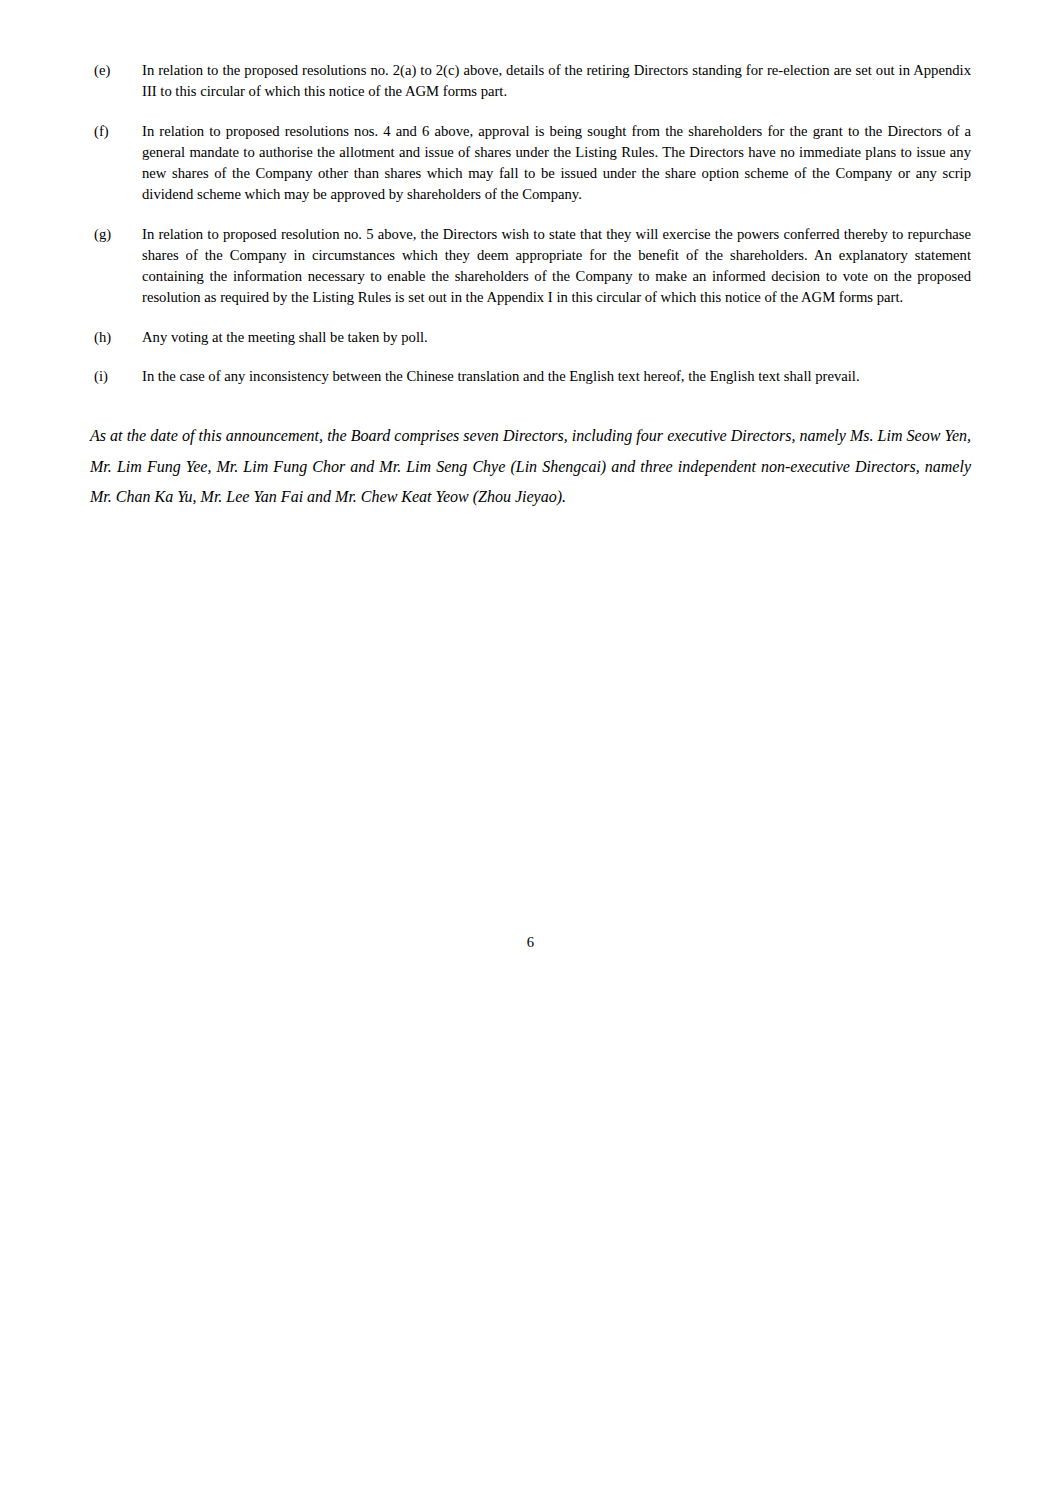(e)
In relation to the proposed resolutions no. 2(a) to 2(c) above, details of the retiring Directors standing for re-election are set out in Appendix III to this circular of which this notice of the AGM forms part.
(f)
In relation to proposed resolutions nos. 4 and 6 above, approval is being sought from the shareholders for the grant to the Directors of a general mandate to authorise the allotment and issue of shares under the Listing Rules. The Directors have no immediate plans to issue any new shares of the Company other than shares which may fall to be issued under the share option scheme of the Company or any scrip dividend scheme which may be approved by shareholders of the Company.
(g)
In relation to proposed resolution no. 5 above, the Directors wish to state that they will exercise the powers conferred thereby to repurchase shares of the Company in circumstances which they deem appropriate for the benefit of the shareholders. An explanatory statement containing the information necessary to enable the shareholders of the Company to make an informed decision to vote on the proposed resolution as required by the Listing Rules is set out in the Appendix I in this circular of which this notice of the AGM forms part.
(h)
Any voting at the meeting shall be taken by poll.
(i)
In the case of any inconsistency between the Chinese translation and the English text hereof, the English text shall prevail.
As at the date of this announcement, the Board comprises seven Directors, including four executive Directors, namely Ms. Lim Seow Yen, Mr. Lim Fung Yee, Mr. Lim Fung Chor and Mr. Lim Seng Chye (Lin Shengcai) and three independent non-executive Directors, namely Mr. Chan Ka Yu, Mr. Lee Yan Fai and Mr. Chew Keat Yeow (Zhou Jieyao).
6